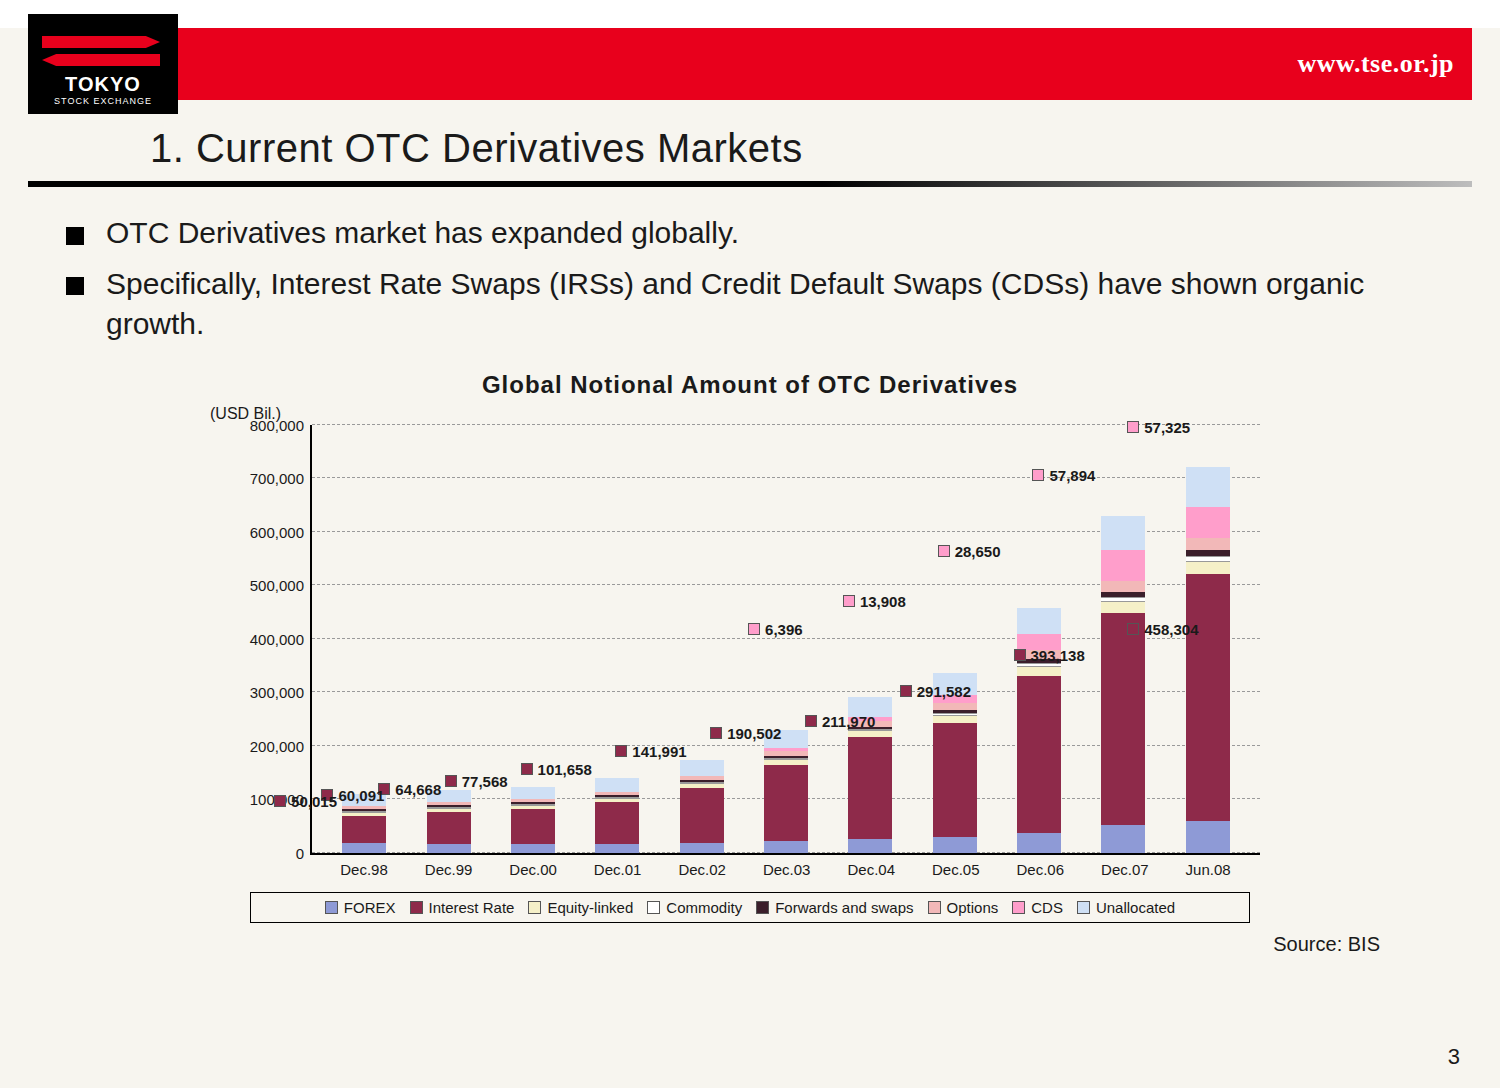www.tse.or.jp
TOKYO
STOCK EXCHANGE
1. Current OTC Derivatives Markets
OTC Derivatives market has expanded globally.
Specifically, Interest Rate Swaps (IRSs) and Credit Default Swaps (CDSs) have shown organic growth.
Global Notional Amount of OTC Derivatives
(USD Bil.)
800,000
700,000
600,000
500,000
400,000
300,000
200,000
100,000
0
57,325
57,894
28,650
13,908
6,396
458,304
393,138
291,582
211,970
190,502
141,991
101,658
77,568
64,668
60,091
50,015
Dec.98 Dec.99 Dec.00 Dec.01 Dec.02 Dec.03 Dec.04 Dec.05 Dec.06 Dec.07 Jun.08
FOREX
Interest Rate
Equity-linked
Commodity
Forwards and swaps
Options
CDS
Unallocated
Source: BIS
3